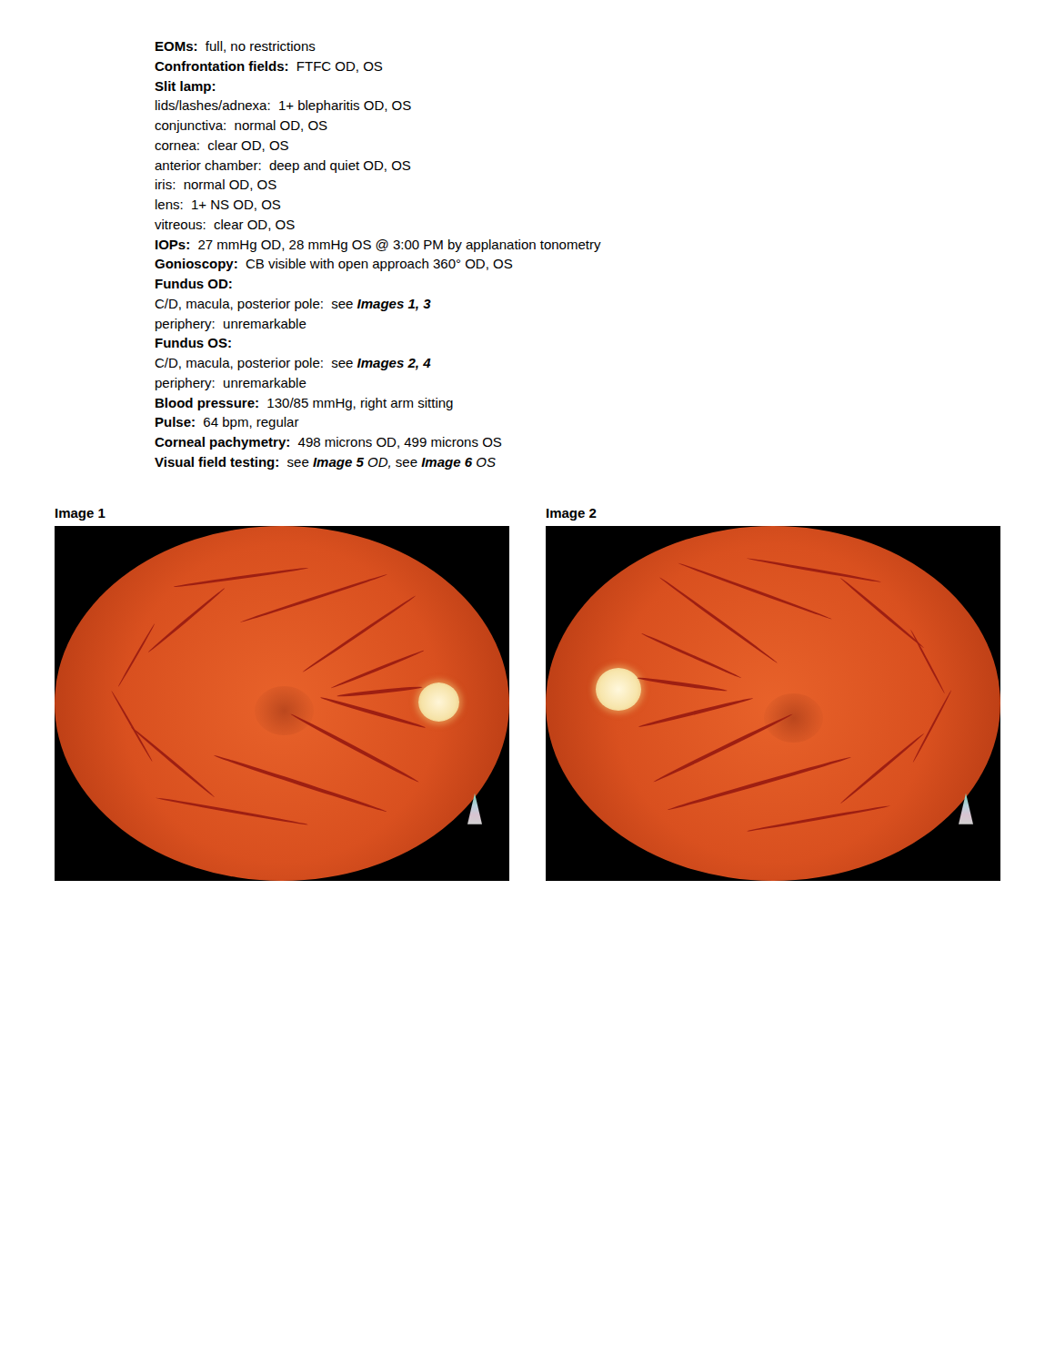EOMs: full, no restrictions
Confrontation fields: FTFC OD, OS
Slit lamp:
lids/lashes/adnexa: 1+ blepharitis OD, OS
conjunctiva: normal OD, OS
cornea: clear OD, OS
anterior chamber: deep and quiet OD, OS
iris: normal OD, OS
lens: 1+ NS OD, OS
vitreous: clear OD, OS
IOPs: 27 mmHg OD, 28 mmHg OS @ 3:00 PM by applanation tonometry
Gonioscopy: CB visible with open approach 360° OD, OS
Fundus OD:
C/D, macula, posterior pole: see Images 1, 3
periphery: unremarkable
Fundus OS:
C/D, macula, posterior pole: see Images 2, 4
periphery: unremarkable
Blood pressure: 130/85 mmHg, right arm sitting
Pulse: 64 bpm, regular
Corneal pachymetry: 498 microns OD, 499 microns OS
Visual field testing: see Image 5 OD, see Image 6 OS
| Image 1 | | Image 2 |